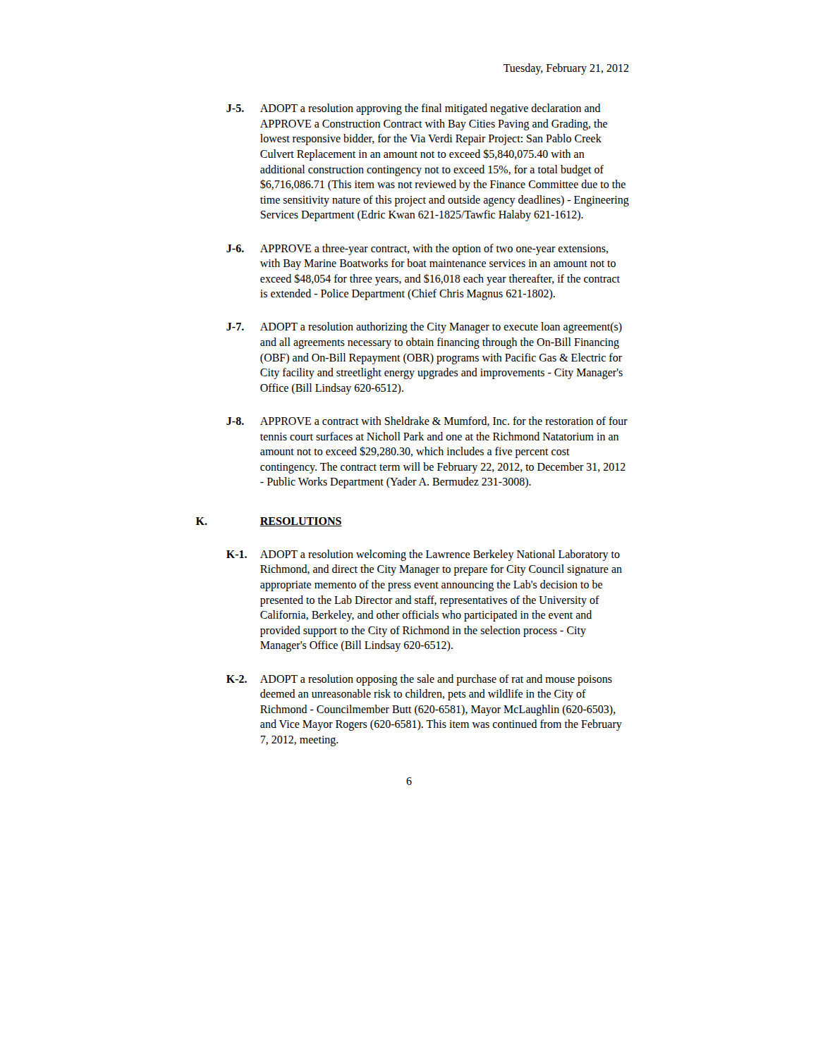Tuesday, February 21, 2012
J-5.
ADOPT a resolution approving the final mitigated negative declaration and APPROVE a Construction Contract with Bay Cities Paving and Grading, the lowest responsive bidder, for the Via Verdi Repair Project: San Pablo Creek Culvert Replacement in an amount not to exceed $5,840,075.40 with an additional construction contingency not to exceed 15%, for a total budget of $6,716,086.71 (This item was not reviewed by the Finance Committee due to the time sensitivity nature of this project and outside agency deadlines) - Engineering Services Department (Edric Kwan 621-1825/Tawfic Halaby 621-1612).
J-6.
APPROVE a three-year contract, with the option of two one-year extensions, with Bay Marine Boatworks for boat maintenance services in an amount not to exceed $48,054 for three years, and $16,018 each year thereafter, if the contract is extended - Police Department (Chief Chris Magnus 621-1802).
J-7.
ADOPT a resolution authorizing the City Manager to execute loan agreement(s) and all agreements necessary to obtain financing through the On-Bill Financing (OBF) and On-Bill Repayment (OBR) programs with Pacific Gas & Electric for City facility and streetlight energy upgrades and improvements - City Manager's Office (Bill Lindsay 620-6512).
J-8.
APPROVE a contract with Sheldrake & Mumford, Inc. for the restoration of four tennis court surfaces at Nicholl Park and one at the Richmond Natatorium in an amount not to exceed $29,280.30, which includes a five percent cost contingency. The contract term will be February 22, 2012, to December 31, 2012 - Public Works Department (Yader A. Bermudez 231-3008).
K.
RESOLUTIONS
K-1.
ADOPT a resolution welcoming the Lawrence Berkeley National Laboratory to Richmond, and direct the City Manager to prepare for City Council signature an appropriate memento of the press event announcing the Lab's decision to be presented to the Lab Director and staff, representatives of the University of California, Berkeley, and other officials who participated in the event and provided support to the City of Richmond in the selection process - City Manager's Office (Bill Lindsay 620-6512).
K-2.
ADOPT a resolution opposing the sale and purchase of rat and mouse poisons deemed an unreasonable risk to children, pets and wildlife in the City of Richmond - Councilmember Butt (620-6581), Mayor McLaughlin (620-6503), and Vice Mayor Rogers (620-6581). This item was continued from the February 7, 2012, meeting.
6